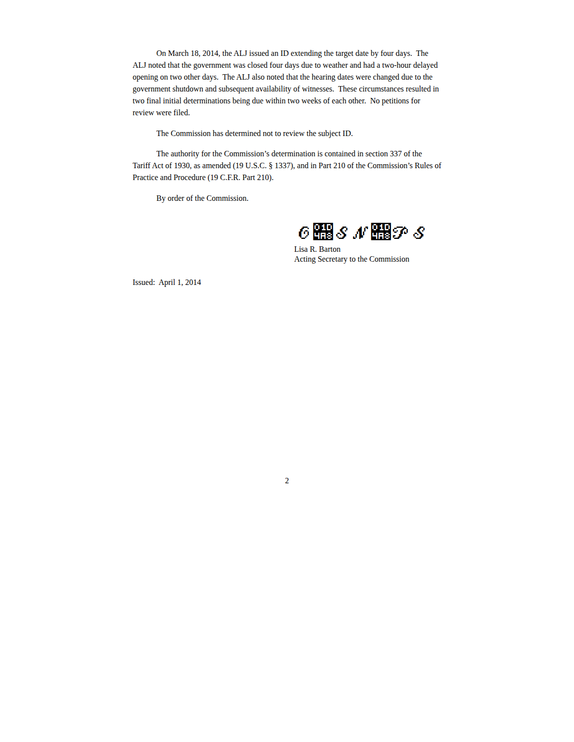On March 18, 2014, the ALJ issued an ID extending the target date by four days. The ALJ noted that the government was closed four days due to weather and had a two-hour delayed opening on two other days. The ALJ also noted that the hearing dates were changed due to the government shutdown and subsequent availability of witnesses. These circumstances resulted in two final initial determinations being due within two weeks of each other. No petitions for review were filed.
The Commission has determined not to review the subject ID.
The authority for the Commission’s determination is contained in section 337 of the Tariff Act of 1930, as amended (19 U.S.C. § 1337), and in Part 210 of the Commission’s Rules of Practice and Procedure (19 C.F.R. Part 210).
By order of the Commission.
𝒪𝒨𝒮𝒩𝒨𝒫𝒮
Lisa R. Barton
Acting Secretary to the Commission
Issued: April 1, 2014
2